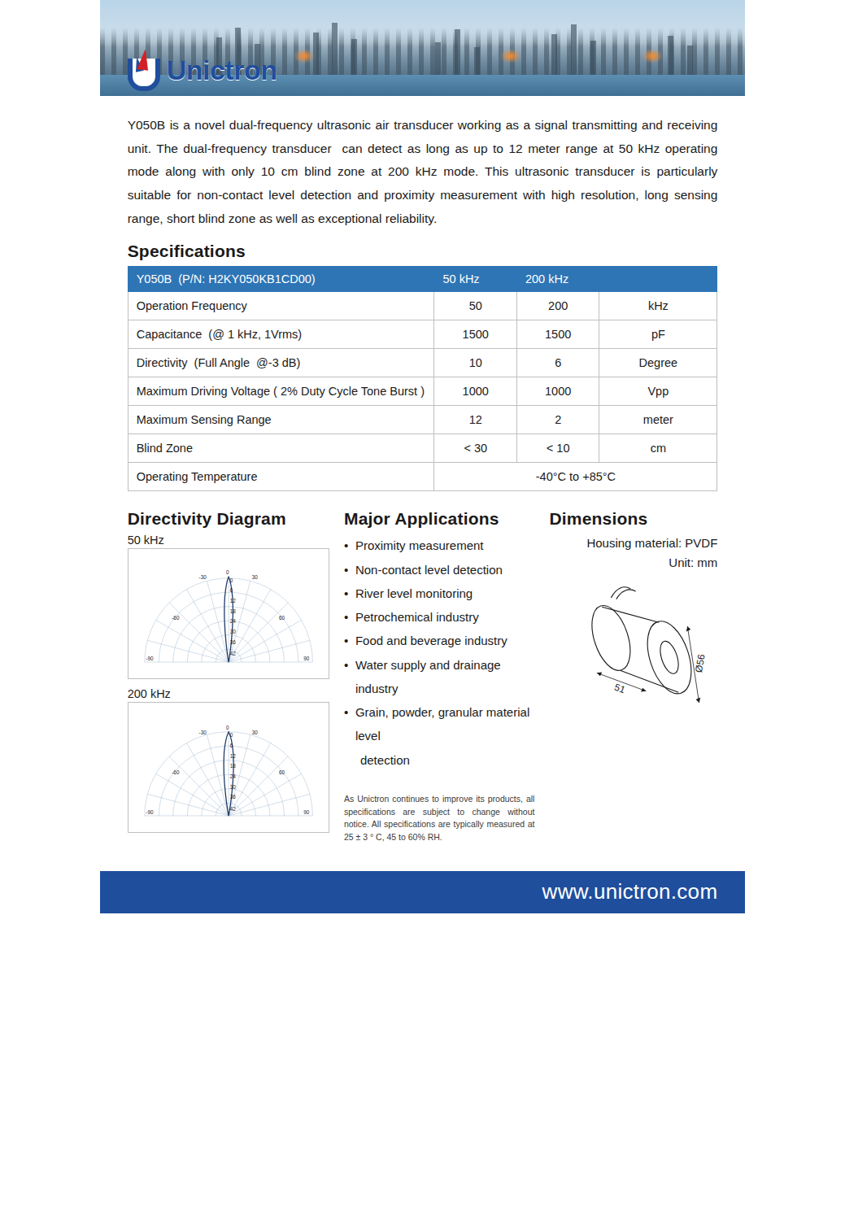Unictron
Y050B is a novel dual-frequency ultrasonic air transducer working as a signal transmitting and receiving unit. The dual-frequency transducer can detect as long as up to 12 meter range at 50 kHz operating mode along with only 10 cm blind zone at 200 kHz mode. This ultrasonic transducer is particularly suitable for non-contact level detection and proximity measurement with high resolution, long sensing range, short blind zone as well as exceptional reliability.
Specifications
| Y050B (P/N: H2KY050KB1CD00) | 50 kHz | 200 kHz | |
| --- | --- | --- | --- |
| Operation Frequency | 50 | 200 | kHz |
| Capacitance (@ 1 kHz, 1Vrms) | 1500 | 1500 | pF |
| Directivity (Full Angle @-3 dB) | 10 | 6 | Degree |
| Maximum Driving Voltage ( 2% Duty Cycle Tone Burst ) | 1000 | 1000 | Vpp |
| Maximum Sensing Range | 12 | 2 | meter |
| Blind Zone | < 30 | < 10 | cm |
| Operating Temperature | -40°C to +85°C |
Directivity Diagram
50 kHz
0 0 6 12 18 24 30 36 42 -30 30 -60 60 -90 90
200 kHz
0 0 6 12 18 24 30 36 42 -30 30 -60 60 -90 90
Major Applications
Proximity measurement
Non-contact level detection
River level monitoring
Petrochemical industry
Food and beverage industry
Water supply and drainage industry
Grain, powder, granular material level detection
As Unictron continues to improve its products, all specifications are subject to change without notice. All specifications are typically measured at 25 ± 3 ° C, 45 to 60% RH.
Dimensions
Housing material: PVDF
Unit: mm
51 Ø56
www.unictron.com